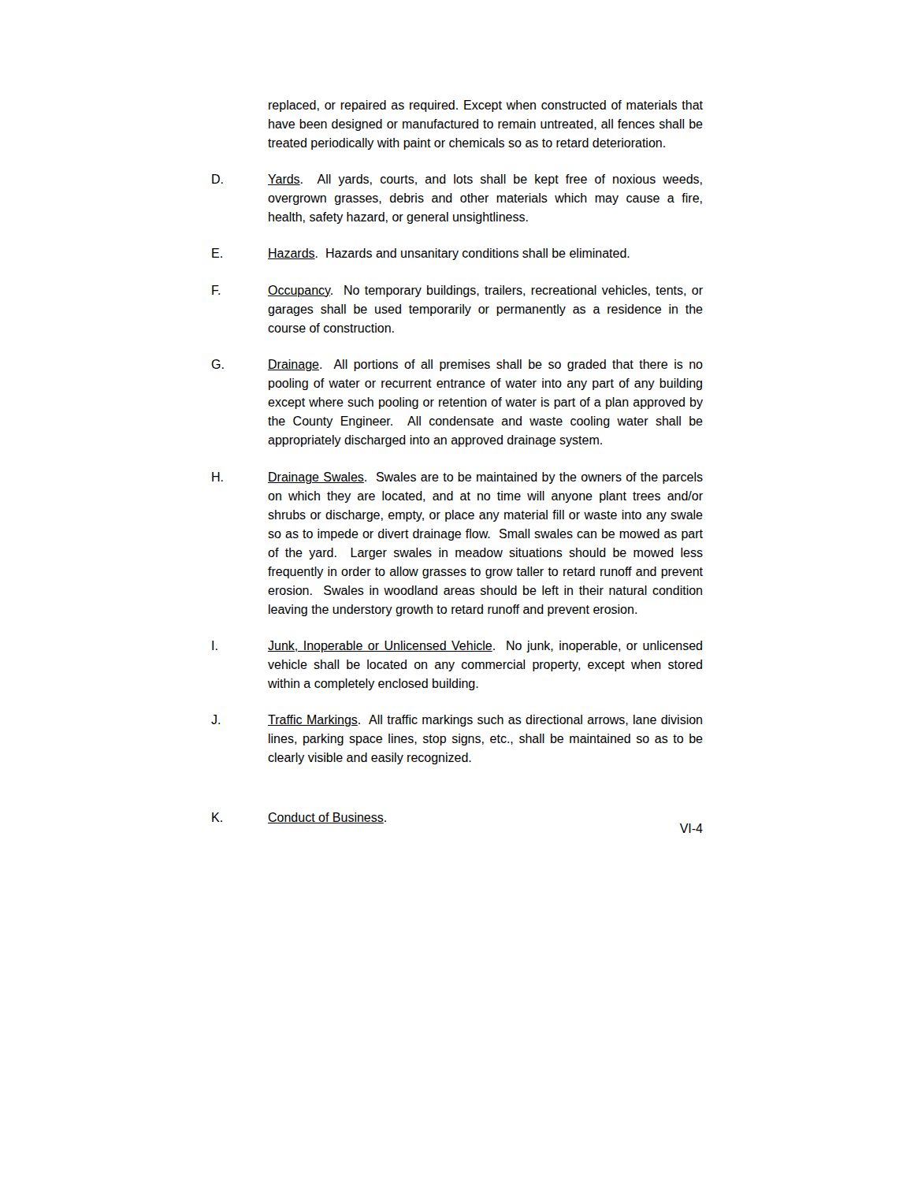replaced, or repaired as required. Except when constructed of materials that have been designed or manufactured to remain untreated, all fences shall be treated periodically with paint or chemicals so as to retard deterioration.
D.
Yards. All yards, courts, and lots shall be kept free of noxious weeds, overgrown grasses, debris and other materials which may cause a fire, health, safety hazard, or general unsightliness.
E.
Hazards. Hazards and unsanitary conditions shall be eliminated.
F.
Occupancy. No temporary buildings, trailers, recreational vehicles, tents, or garages shall be used temporarily or permanently as a residence in the course of construction.
G.
Drainage. All portions of all premises shall be so graded that there is no pooling of water or recurrent entrance of water into any part of any building except where such pooling or retention of water is part of a plan approved by the County Engineer. All condensate and waste cooling water shall be appropriately discharged into an approved drainage system.
H.
Drainage Swales. Swales are to be maintained by the owners of the parcels on which they are located, and at no time will anyone plant trees and/or shrubs or discharge, empty, or place any material fill or waste into any swale so as to impede or divert drainage flow. Small swales can be mowed as part of the yard. Larger swales in meadow situations should be mowed less frequently in order to allow grasses to grow taller to retard runoff and prevent erosion. Swales in woodland areas should be left in their natural condition leaving the understory growth to retard runoff and prevent erosion.
I.
Junk, Inoperable or Unlicensed Vehicle. No junk, inoperable, or unlicensed vehicle shall be located on any commercial property, except when stored within a completely enclosed building.
J.
Traffic Markings. All traffic markings such as directional arrows, lane division lines, parking space lines, stop signs, etc., shall be maintained so as to be clearly visible and easily recognized.
K.
Conduct of Business.
VI-4